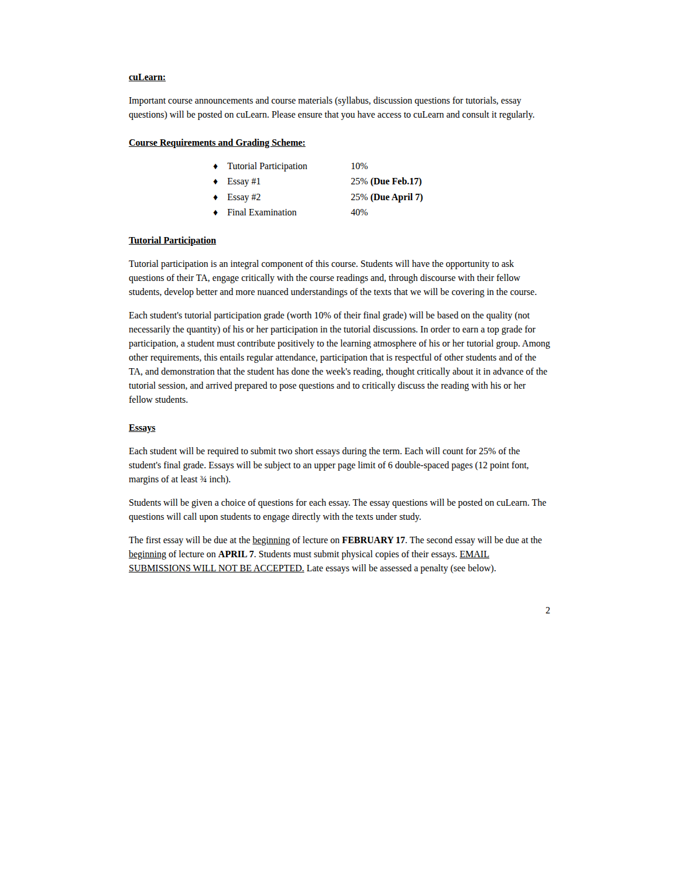cuLearn:
Important course announcements and course materials (syllabus, discussion questions for tutorials, essay questions) will be posted on cuLearn. Please ensure that you have access to cuLearn and consult it regularly.
Course Requirements and Grading Scheme:
Tutorial Participation 10%
Essay #125% (Due Feb.17)
Essay #225% (Due April 7)
Final Examination 40%
Tutorial Participation
Tutorial participation is an integral component of this course. Students will have the opportunity to ask questions of their TA, engage critically with the course readings and, through discourse with their fellow students, develop better and more nuanced understandings of the texts that we will be covering in the course.
Each student's tutorial participation grade (worth 10% of their final grade) will be based on the quality (not necessarily the quantity) of his or her participation in the tutorial discussions. In order to earn a top grade for participation, a student must contribute positively to the learning atmosphere of his or her tutorial group. Among other requirements, this entails regular attendance, participation that is respectful of other students and of the TA, and demonstration that the student has done the week's reading, thought critically about it in advance of the tutorial session, and arrived prepared to pose questions and to critically discuss the reading with his or her fellow students.
Essays
Each student will be required to submit two short essays during the term. Each will count for 25% of the student's final grade. Essays will be subject to an upper page limit of 6 double-spaced pages (12 point font, margins of at least ¾ inch).
Students will be given a choice of questions for each essay. The essay questions will be posted on cuLearn. The questions will call upon students to engage directly with the texts under study.
The first essay will be due at the beginning of lecture on FEBRUARY 17. The second essay will be due at the beginning of lecture on APRIL 7. Students must submit physical copies of their essays. EMAIL SUBMISSIONS WILL NOT BE ACCEPTED. Late essays will be assessed a penalty (see below).
2